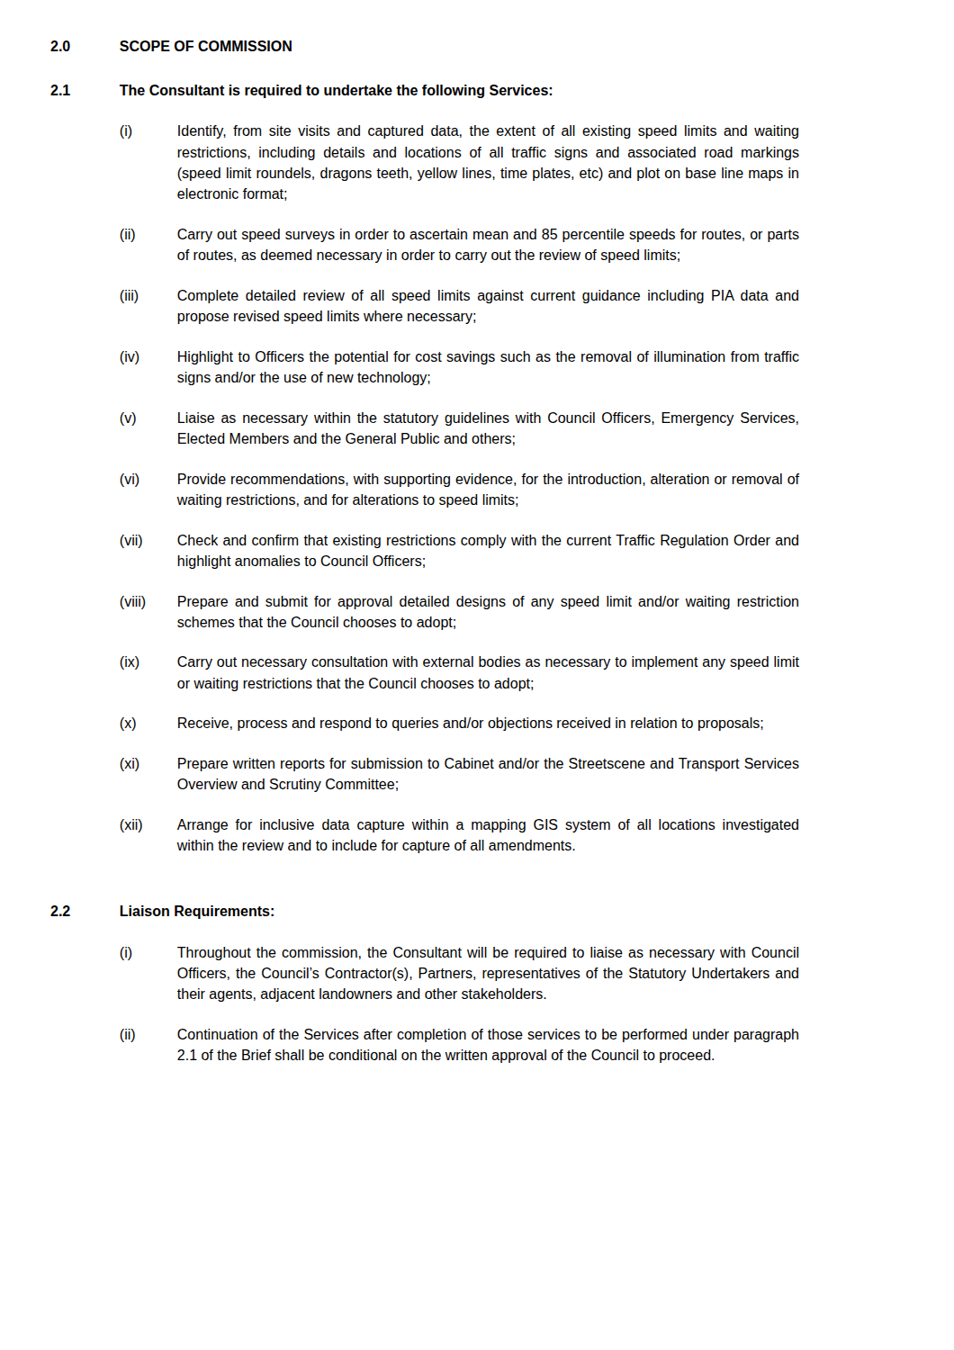2.0 SCOPE OF COMMISSION
2.1 The Consultant is required to undertake the following Services:
(i) Identify, from site visits and captured data, the extent of all existing speed limits and waiting restrictions, including details and locations of all traffic signs and associated road markings (speed limit roundels, dragons teeth, yellow lines, time plates, etc) and plot on base line maps in electronic format;
(ii) Carry out speed surveys in order to ascertain mean and 85 percentile speeds for routes, or parts of routes, as deemed necessary in order to carry out the review of speed limits;
(iii) Complete detailed review of all speed limits against current guidance including PIA data and propose revised speed limits where necessary;
(iv) Highlight to Officers the potential for cost savings such as the removal of illumination from traffic signs and/or the use of new technology;
(v) Liaise as necessary within the statutory guidelines with Council Officers, Emergency Services, Elected Members and the General Public and others;
(vi) Provide recommendations, with supporting evidence, for the introduction, alteration or removal of waiting restrictions, and for alterations to speed limits;
(vii) Check and confirm that existing restrictions comply with the current Traffic Regulation Order and highlight anomalies to Council Officers;
(viii) Prepare and submit for approval detailed designs of any speed limit and/or waiting restriction schemes that the Council chooses to adopt;
(ix) Carry out necessary consultation with external bodies as necessary to implement any speed limit or waiting restrictions that the Council chooses to adopt;
(x) Receive, process and respond to queries and/or objections received in relation to proposals;
(xi) Prepare written reports for submission to Cabinet and/or the Streetscene and Transport Services Overview and Scrutiny Committee;
(xii) Arrange for inclusive data capture within a mapping GIS system of all locations investigated within the review and to include for capture of all amendments.
2.2 Liaison Requirements:
(i) Throughout the commission, the Consultant will be required to liaise as necessary with Council Officers, the Council’s Contractor(s), Partners, representatives of the Statutory Undertakers and their agents, adjacent landowners and other stakeholders.
(ii) Continuation of the Services after completion of those services to be performed under paragraph 2.1 of the Brief shall be conditional on the written approval of the Council to proceed.